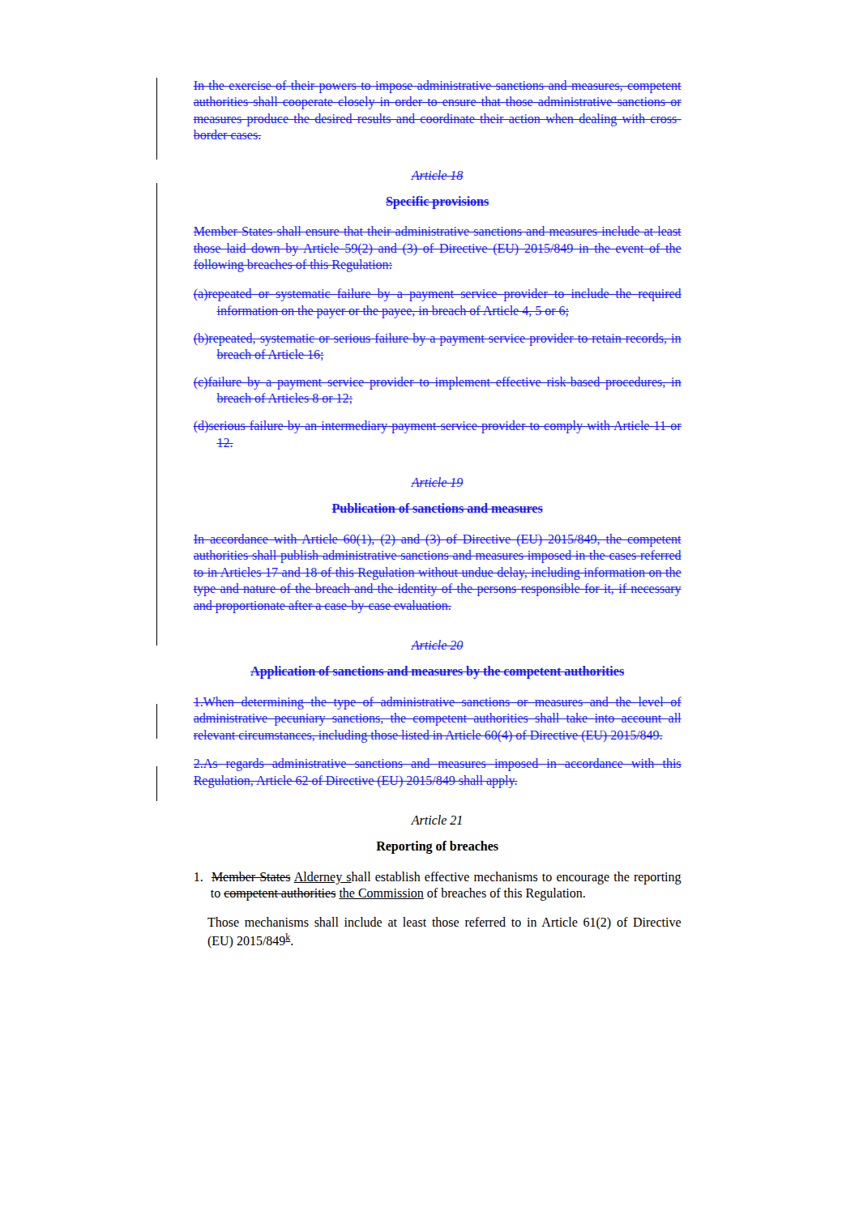In the exercise of their powers to impose administrative sanctions and measures, competent authorities shall cooperate closely in order to ensure that those administrative sanctions or measures produce the desired results and coordinate their action when dealing with cross-border cases.
Article 18
Specific provisions
Member States shall ensure that their administrative sanctions and measures include at least those laid down by Article 59(2) and (3) of Directive (EU) 2015/849 in the event of the following breaches of this Regulation:
(a)repeated or systematic failure by a payment service provider to include the required information on the payer or the payee, in breach of Article 4, 5 or 6;
(b)repeated, systematic or serious failure by a payment service provider to retain records, in breach of Article 16;
(c)failure by a payment service provider to implement effective risk-based procedures, in breach of Articles 8 or 12;
(d)serious failure by an intermediary payment service provider to comply with Article 11 or 12.
Article 19
Publication of sanctions and measures
In accordance with Article 60(1), (2) and (3) of Directive (EU) 2015/849, the competent authorities shall publish administrative sanctions and measures imposed in the cases referred to in Articles 17 and 18 of this Regulation without undue delay, including information on the type and nature of the breach and the identity of the persons responsible for it, if necessary and proportionate after a case-by-case evaluation.
Article 20
Application of sanctions and measures by the competent authorities
1.When determining the type of administrative sanctions or measures and the level of administrative pecuniary sanctions, the competent authorities shall take into account all relevant circumstances, including those listed in Article 60(4) of Directive (EU) 2015/849.
2.As regards administrative sanctions and measures imposed in accordance with this Regulation, Article 62 of Directive (EU) 2015/849 shall apply.
Article 21
Reporting of breaches
1. Member States Alderney shall establish effective mechanisms to encourage the reporting to competent authorities the Commission of breaches of this Regulation.
Those mechanisms shall include at least those referred to in Article 61(2) of Directive (EU) 2015/849k.